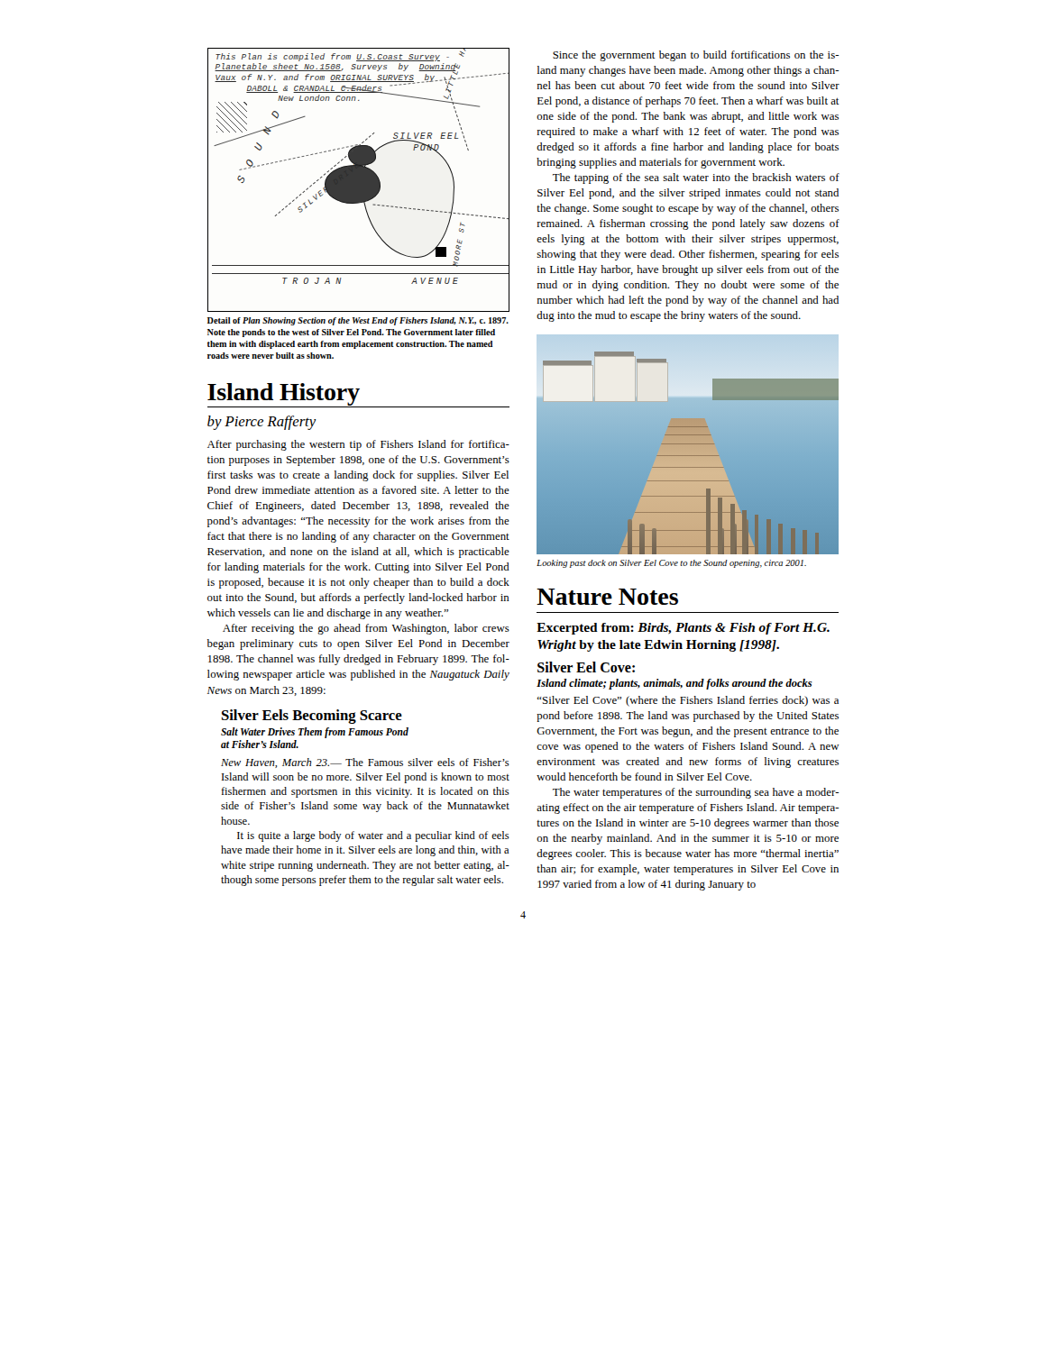This Plan is compiled from U.S.Coast Survey -
Planetable sheet No.1508, Surveys by Downing
Vaux of N.Y. and from ORIGINAL SURVEYS by
DABOLL & CRANDALL C.Enders
New London Conn.
S O U N D
SILVER EEL
POND
SILVER DRIVE
LITTLE HAY
TROJAN
AVENUE
MOORE ST
Detail of Plan Showing Section of the West End of Fishers Island, N.Y., c. 1897. Note the ponds to the west of Silver Eel Pond. The Government later filled them in with displaced earth from emplacement construction. The named roads were never built as shown.
Island History
by Pierce Rafferty
After purchasing the western tip of Fishers Island for fortification purposes in September 1898, one of the U.S. Government’s first tasks was to create a landing dock for supplies. Silver Eel Pond drew immediate attention as a favored site. A letter to the Chief of Engineers, dated December 13, 1898, revealed the pond’s advantages: “The necessity for the work arises from the fact that there is no landing of any character on the Government Reservation, and none on the island at all, which is practicable for landing materials for the work. Cutting into Silver Eel Pond is proposed, because it is not only cheaper than to build a dock out into the Sound, but affords a perfectly land-locked harbor in which vessels can lie and discharge in any weather.”
After receiving the go ahead from Washington, labor crews began preliminary cuts to open Silver Eel Pond in December 1898. The channel was fully dredged in February 1899. The following newspaper article was published in the Naugatuck Daily News on March 23, 1899:
Silver Eels Becoming Scarce
Salt Water Drives Them from Famous Pond
at Fisher’s Island.
New Haven, March 23.— The Famous silver eels of Fisher’s Island will soon be no more. Silver Eel pond is known to most fishermen and sportsmen in this vicinity. It is located on this side of Fisher’s Island some way back of the Munnatawket house.
It is quite a large body of water and a peculiar kind of eels have made their home in it. Silver eels are long and thin, with a white stripe running underneath. They are not better eating, although some persons prefer them to the regular salt water eels.
Since the government began to build fortifications on the island many changes have been made. Among other things a channel has been cut about 70 feet wide from the sound into Silver Eel pond, a distance of perhaps 70 feet. Then a wharf was built at one side of the pond. The bank was abrupt, and little work was required to make a wharf with 12 feet of water. The pond was dredged so it affords a fine harbor and landing place for boats bringing supplies and materials for government work.
The tapping of the sea salt water into the brackish waters of Silver Eel pond, and the silver striped inmates could not stand the change. Some sought to escape by way of the channel, others remained. A fisherman crossing the pond lately saw dozens of eels lying at the bottom with their silver stripes uppermost, showing that they were dead. Other fishermen, spearing for eels in Little Hay harbor, have brought up silver eels from out of the mud or in dying condition. They no doubt were some of the number which had left the pond by way of the channel and had dug into the mud to escape the briny waters of the sound.
Looking past dock on Silver Eel Cove to the Sound opening, circa 2001.
Nature Notes
Excerpted from: Birds, Plants & Fish of Fort H.G. Wright by the late Edwin Horning [1998].
Silver Eel Cove:
Island climate; plants, animals, and folks around the docks
“Silver Eel Cove” (where the Fishers Island ferries dock) was a pond before 1898. The land was purchased by the United States Government, the Fort was begun, and the present entrance to the cove was opened to the waters of Fishers Island Sound. A new environment was created and new forms of living creatures would henceforth be found in Silver Eel Cove.
The water temperatures of the surrounding sea have a moderating effect on the air temperature of Fishers Island. Air temperatures on the Island in winter are 5-10 degrees warmer than those on the nearby mainland. And in the summer it is 5-10 or more degrees cooler. This is because water has more “thermal inertia” than air; for example, water temperatures in Silver Eel Cove in 1997 varied from a low of 41 during January to
4